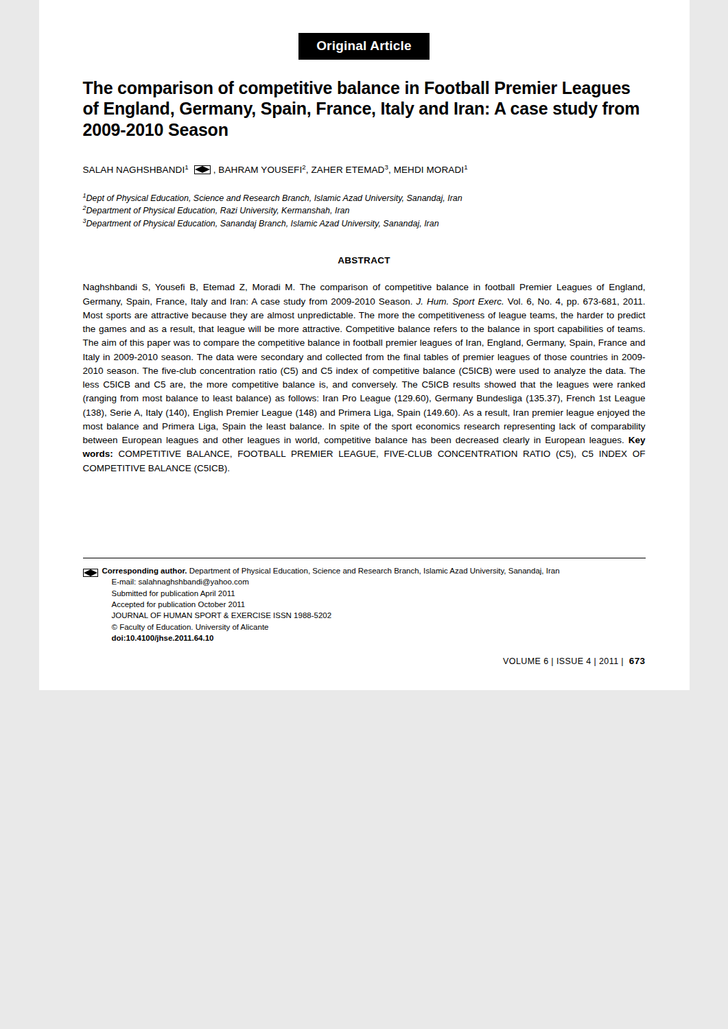Original Article
The comparison of competitive balance in Football Premier Leagues of England, Germany, Spain, France, Italy and Iran: A case study from 2009-2010 Season
SALAH NAGHSHBANDI1 , BAHRAM YOUSEFI2, ZAHER ETEMAD3, MEHDI MORADI1
1Dept of Physical Education, Science and Research Branch, Islamic Azad University, Sanandaj, Iran
2Department of Physical Education, Razi University, Kermanshah, Iran
3Department of Physical Education, Sanandaj Branch, Islamic Azad University, Sanandaj, Iran
ABSTRACT
Naghshbandi S, Yousefi B, Etemad Z, Moradi M. The comparison of competitive balance in football Premier Leagues of England, Germany, Spain, France, Italy and Iran: A case study from 2009-2010 Season. J. Hum. Sport Exerc. Vol. 6, No. 4, pp. 673-681, 2011. Most sports are attractive because they are almost unpredictable. The more the competitiveness of league teams, the harder to predict the games and as a result, that league will be more attractive. Competitive balance refers to the balance in sport capabilities of teams. The aim of this paper was to compare the competitive balance in football premier leagues of Iran, England, Germany, Spain, France and Italy in 2009-2010 season. The data were secondary and collected from the final tables of premier leagues of those countries in 2009-2010 season. The five-club concentration ratio (C5) and C5 index of competitive balance (C5ICB) were used to analyze the data. The less C5ICB and C5 are, the more competitive balance is, and conversely. The C5ICB results showed that the leagues were ranked (ranging from most balance to least balance) as follows: Iran Pro League (129.60), Germany Bundesliga (135.37), French 1st League (138), Serie A, Italy (140), English Premier League (148) and Primera Liga, Spain (149.60). As a result, Iran premier league enjoyed the most balance and Primera Liga, Spain the least balance. In spite of the sport economics research representing lack of comparability between European leagues and other leagues in world, competitive balance has been decreased clearly in European leagues. Key words: COMPETITIVE BALANCE, FOOTBALL PREMIER LEAGUE, FIVE-CLUB CONCENTRATION RATIO (C5), C5 INDEX OF COMPETITIVE BALANCE (C5ICB).
Corresponding author. Department of Physical Education, Science and Research Branch, Islamic Azad University, Sanandaj, Iran
E-mail: salahnaghshbandi@yahoo.com
Submitted for publication April 2011
Accepted for publication October 2011
JOURNAL OF HUMAN SPORT & EXERCISE ISSN 1988-5202
© Faculty of Education. University of Alicante
doi:10.4100/jhse.2011.64.10
VOLUME 6 | ISSUE 4 | 2011 | 673